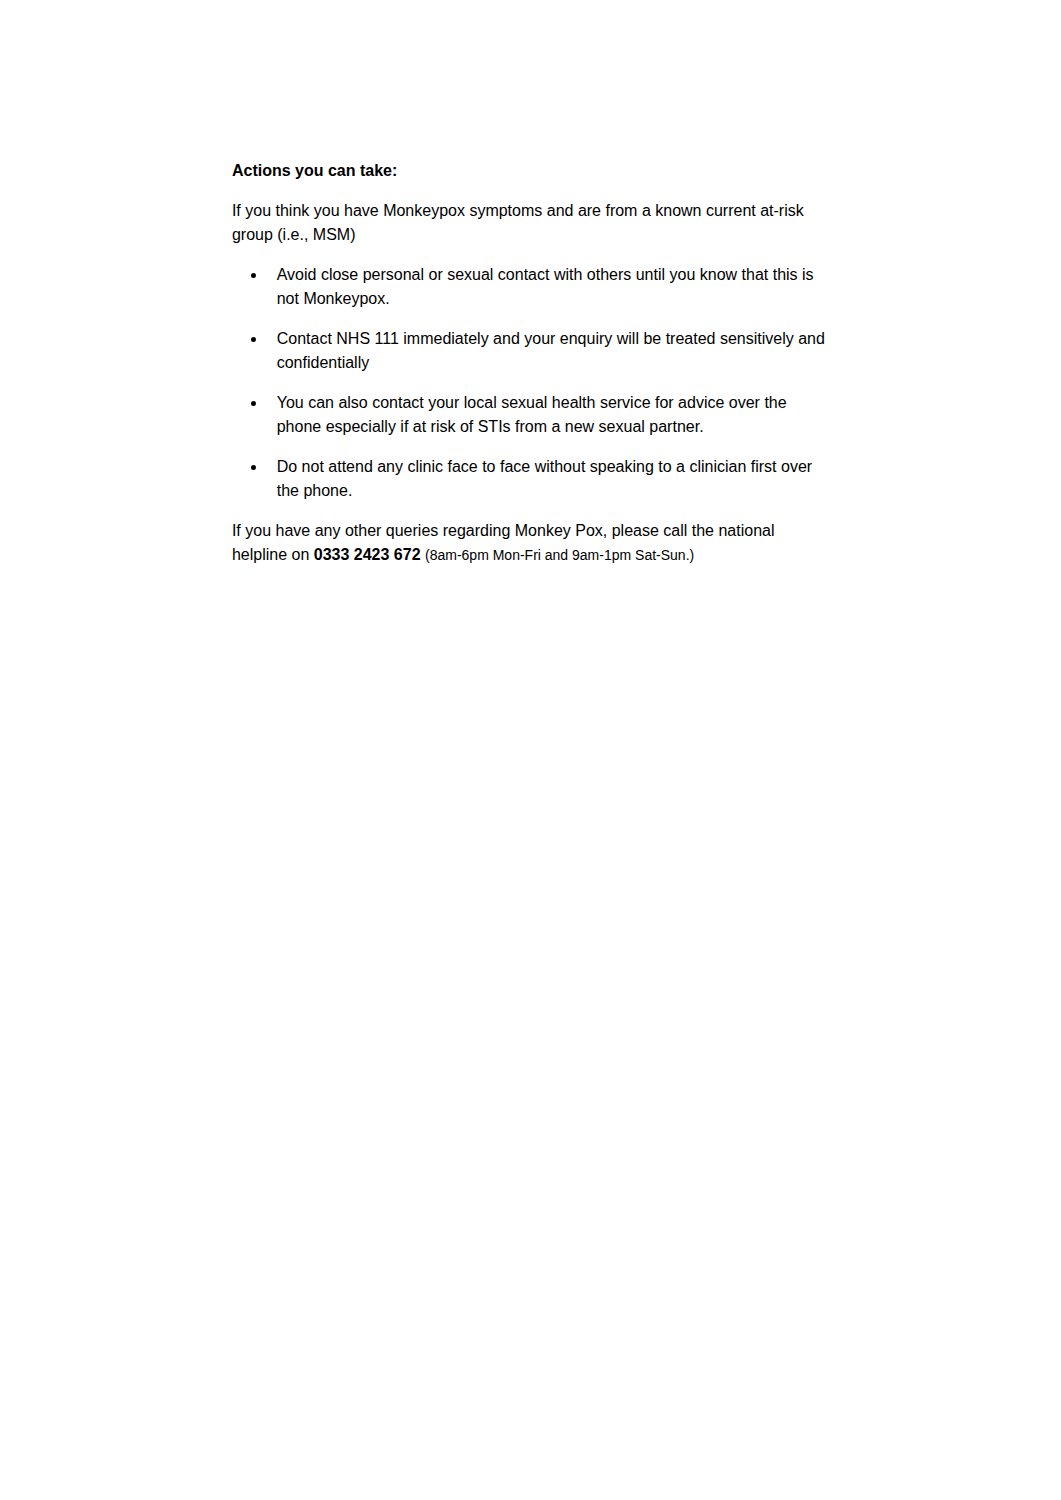Actions you can take:
If you think you have Monkeypox symptoms and are from a known current at-risk group (i.e., MSM)
Avoid close personal or sexual contact with others until you know that this is not Monkeypox.
Contact NHS 111 immediately and your enquiry will be treated sensitively and confidentially
You can also contact your local sexual health service for advice over the phone especially if at risk of STIs from a new sexual partner.
Do not attend any clinic face to face without speaking to a clinician first over the phone.
If you have any other queries regarding Monkey Pox, please call the national helpline on 0333 2423 672 (8am-6pm Mon-Fri and 9am-1pm Sat-Sun.)